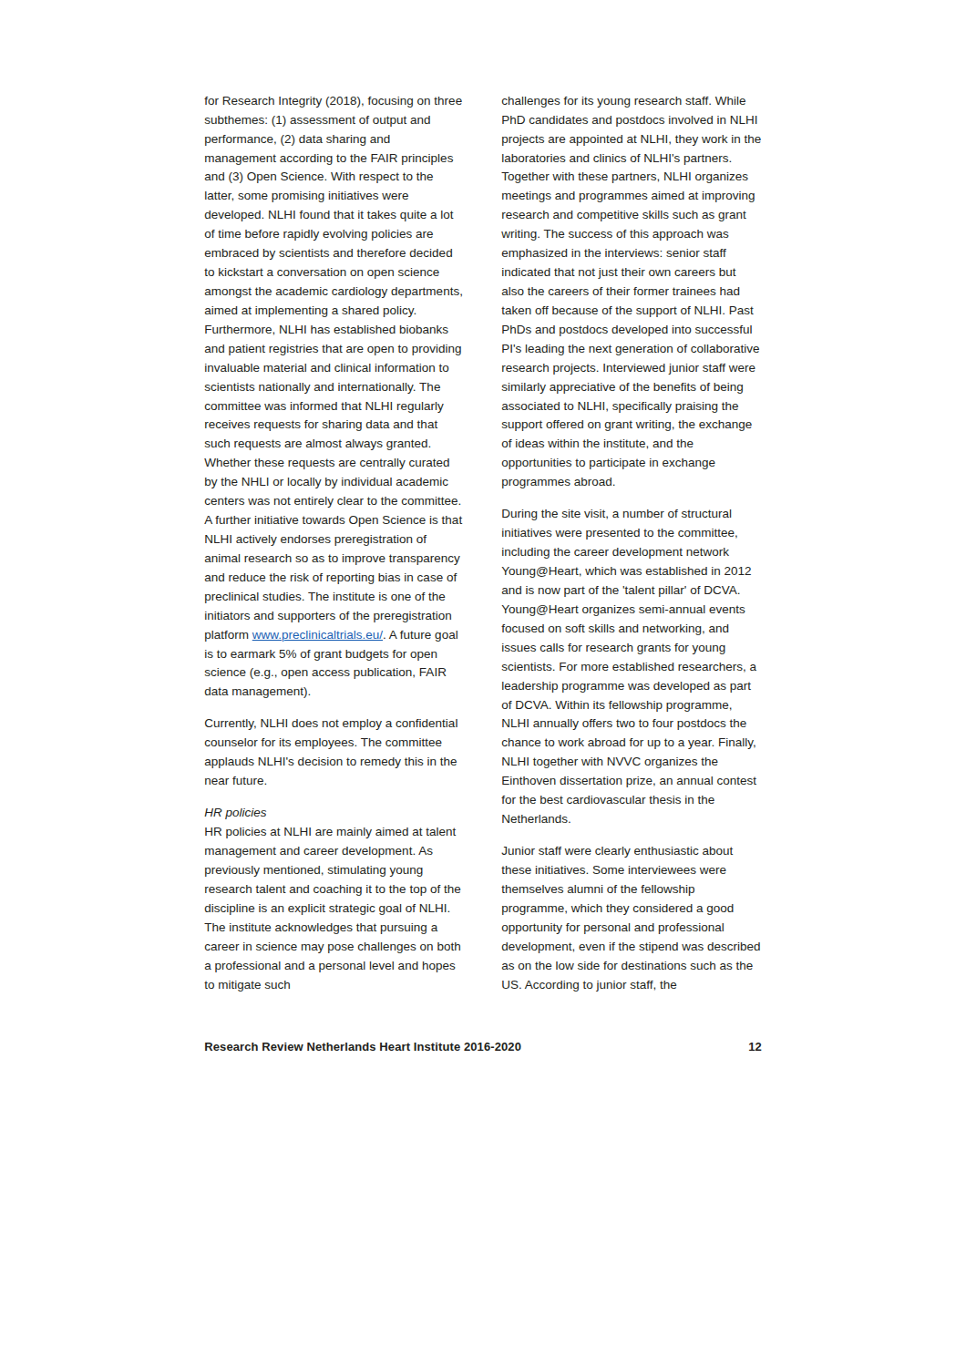for Research Integrity (2018), focusing on three subthemes: (1) assessment of output and performance, (2) data sharing and management according to the FAIR principles and (3) Open Science. With respect to the latter, some promising initiatives were developed. NLHI found that it takes quite a lot of time before rapidly evolving policies are embraced by scientists and therefore decided to kickstart a conversation on open science amongst the academic cardiology departments, aimed at implementing a shared policy. Furthermore, NLHI has established biobanks and patient registries that are open to providing invaluable material and clinical information to scientists nationally and internationally. The committee was informed that NLHI regularly receives requests for sharing data and that such requests are almost always granted. Whether these requests are centrally curated by the NHLI or locally by individual academic centers was not entirely clear to the committee. A further initiative towards Open Science is that NLHI actively endorses preregistration of animal research so as to improve transparency and reduce the risk of reporting bias in case of preclinical studies. The institute is one of the initiators and supporters of the preregistration platform www.preclinicaltrials.eu/. A future goal is to earmark 5% of grant budgets for open science (e.g., open access publication, FAIR data management).
Currently, NLHI does not employ a confidential counselor for its employees. The committee applauds NLHI's decision to remedy this in the near future.
HR policies
HR policies at NLHI are mainly aimed at talent management and career development. As previously mentioned, stimulating young research talent and coaching it to the top of the discipline is an explicit strategic goal of NLHI. The institute acknowledges that pursuing a career in science may pose challenges on both a professional and a personal level and hopes to mitigate such
challenges for its young research staff. While PhD candidates and postdocs involved in NLHI projects are appointed at NLHI, they work in the laboratories and clinics of NLHI's partners. Together with these partners, NLHI organizes meetings and programmes aimed at improving research and competitive skills such as grant writing. The success of this approach was emphasized in the interviews: senior staff indicated that not just their own careers but also the careers of their former trainees had taken off because of the support of NLHI. Past PhDs and postdocs developed into successful PI's leading the next generation of collaborative research projects. Interviewed junior staff were similarly appreciative of the benefits of being associated to NLHI, specifically praising the support offered on grant writing, the exchange of ideas within the institute, and the opportunities to participate in exchange programmes abroad.
During the site visit, a number of structural initiatives were presented to the committee, including the career development network Young@Heart, which was established in 2012 and is now part of the 'talent pillar' of DCVA. Young@Heart organizes semi-annual events focused on soft skills and networking, and issues calls for research grants for young scientists. For more established researchers, a leadership programme was developed as part of DCVA. Within its fellowship programme, NLHI annually offers two to four postdocs the chance to work abroad for up to a year. Finally, NLHI together with NVVC organizes the Einthoven dissertation prize, an annual contest for the best cardiovascular thesis in the Netherlands.
Junior staff were clearly enthusiastic about these initiatives. Some interviewees were themselves alumni of the fellowship programme, which they considered a good opportunity for personal and professional development, even if the stipend was described as on the low side for destinations such as the US. According to junior staff, the
Research Review Netherlands Heart Institute 2016-2020 12